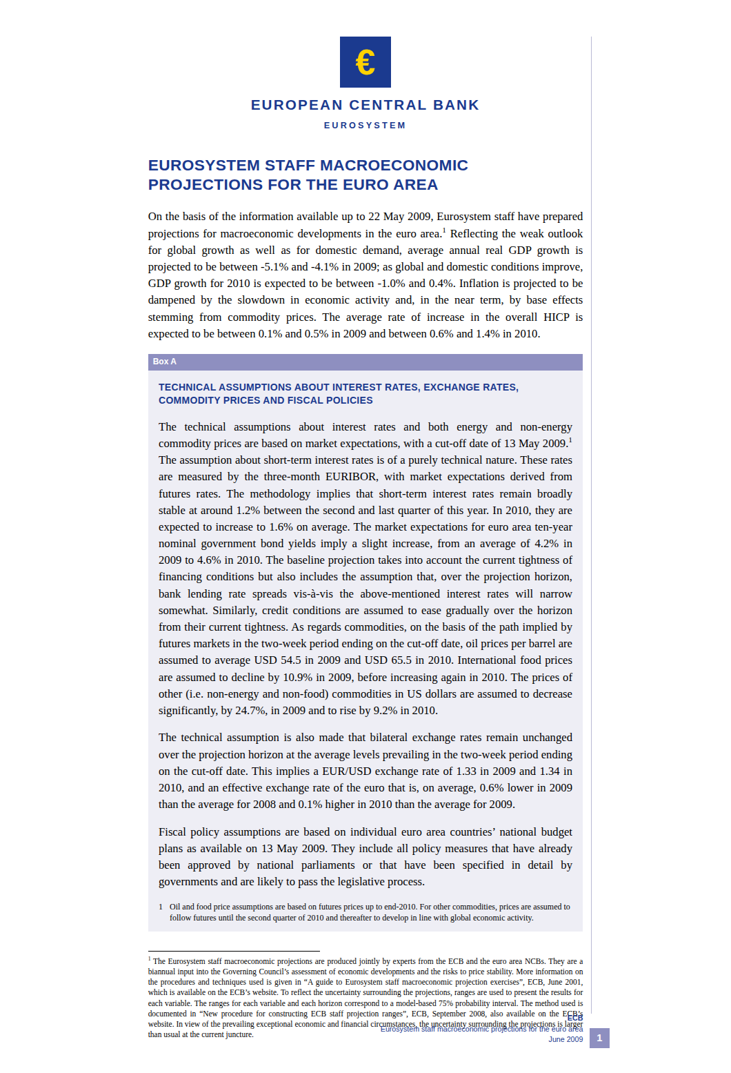€
EUROPEAN CENTRAL BANK
EUROSYSTEM
Eurosystem staff macroeconomic projections for the euro area
On the basis of the information available up to 22 May 2009, Eurosystem staff have prepared projections for macroeconomic developments in the euro area.1 Reflecting the weak outlook for global growth as well as for domestic demand, average annual real GDP growth is projected to be between -5.1% and -4.1% in 2009; as global and domestic conditions improve, GDP growth for 2010 is expected to be between -1.0% and 0.4%. Inflation is projected to be dampened by the slowdown in economic activity and, in the near term, by base effects stemming from commodity prices. The average rate of increase in the overall HICP is expected to be between 0.1% and 0.5% in 2009 and between 0.6% and 1.4% in 2010.
Box A
Technical assumptions about interest rates, exchange rates, commodity prices and fiscal policies
The technical assumptions about interest rates and both energy and non-energy commodity prices are based on market expectations, with a cut-off date of 13 May 2009.1 The assumption about short-term interest rates is of a purely technical nature. These rates are measured by the three-month EURIBOR, with market expectations derived from futures rates. The methodology implies that short-term interest rates remain broadly stable at around 1.2% between the second and last quarter of this year. In 2010, they are expected to increase to 1.6% on average. The market expectations for euro area ten-year nominal government bond yields imply a slight increase, from an average of 4.2% in 2009 to 4.6% in 2010. The baseline projection takes into account the current tightness of financing conditions but also includes the assumption that, over the projection horizon, bank lending rate spreads vis-à-vis the above-mentioned interest rates will narrow somewhat. Similarly, credit conditions are assumed to ease gradually over the horizon from their current tightness. As regards commodities, on the basis of the path implied by futures markets in the two-week period ending on the cut-off date, oil prices per barrel are assumed to average USD 54.5 in 2009 and USD 65.5 in 2010. International food prices are assumed to decline by 10.9% in 2009, before increasing again in 2010. The prices of other (i.e. non-energy and non-food) commodities in US dollars are assumed to decrease significantly, by 24.7%, in 2009 and to rise by 9.2% in 2010.
The technical assumption is also made that bilateral exchange rates remain unchanged over the projection horizon at the average levels prevailing in the two-week period ending on the cut-off date. This implies a EUR/USD exchange rate of 1.33 in 2009 and 1.34 in 2010, and an effective exchange rate of the euro that is, on average, 0.6% lower in 2009 than the average for 2008 and 0.1% higher in 2010 than the average for 2009.
Fiscal policy assumptions are based on individual euro area countries’ national budget plans as available on 13 May 2009. They include all policy measures that have already been approved by national parliaments or that have been specified in detail by governments and are likely to pass the legislative process.
1 Oil and food price assumptions are based on futures prices up to end-2010. For other commodities, prices are assumed to follow futures until the second quarter of 2010 and thereafter to develop in line with global economic activity.
1 The Eurosystem staff macroeconomic projections are produced jointly by experts from the ECB and the euro area NCBs. They are a biannual input into the Governing Council’s assessment of economic developments and the risks to price stability. More information on the procedures and techniques used is given in “A guide to Eurosystem staff macroeconomic projection exercises”, ECB, June 2001, which is available on the ECB’s website. To reflect the uncertainty surrounding the projections, ranges are used to present the results for each variable. The ranges for each variable and each horizon correspond to a model-based 75% probability interval. The method used is documented in “New procedure for constructing ECB staff projection ranges”, ECB, September 2008, also available on the ECB’s website. In view of the prevailing exceptional economic and financial circumstances, the uncertainty surrounding the projections is larger than usual at the current juncture.
ECB
Eurosystem staff macroeconomic projections for the euro area
June 2009
1